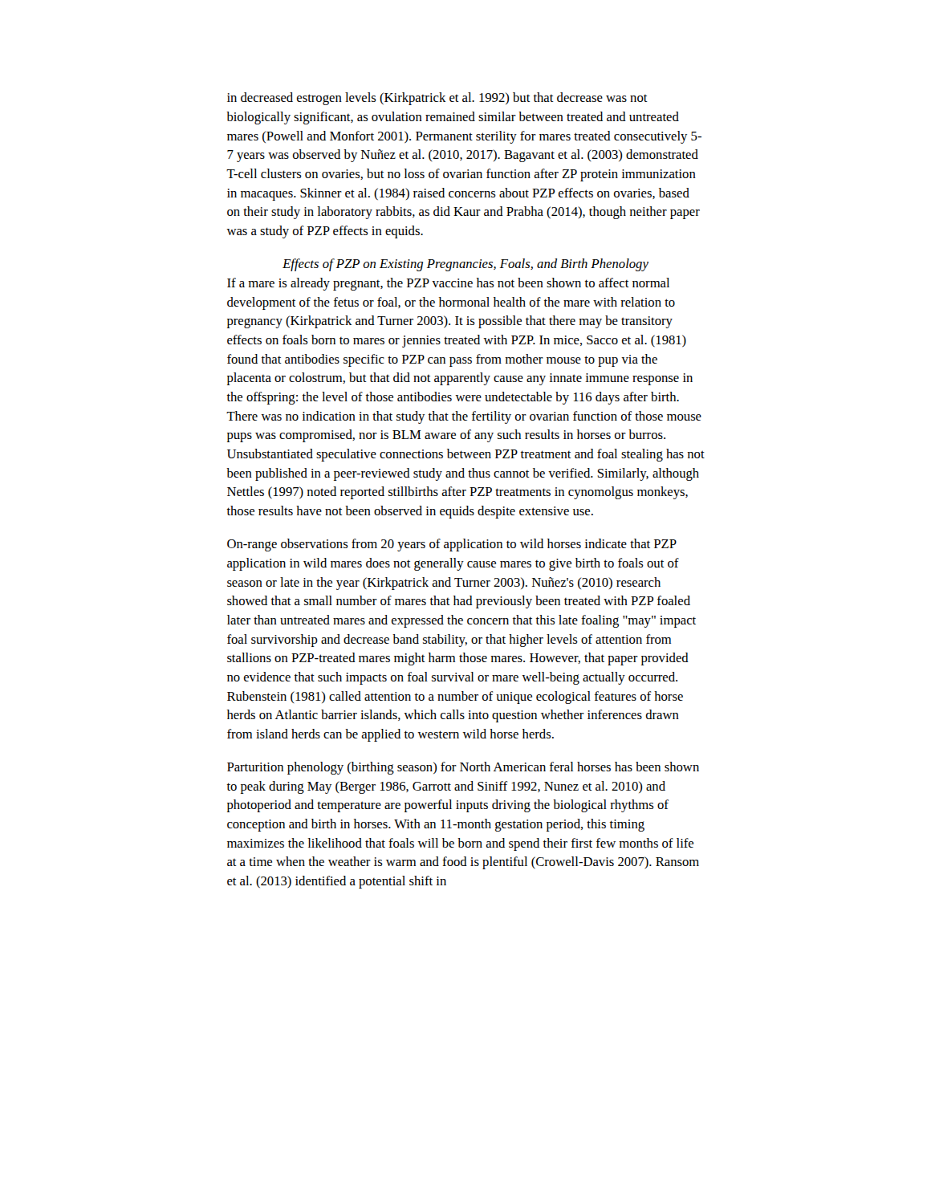in decreased estrogen levels (Kirkpatrick et al. 1992) but that decrease was not biologically significant, as ovulation remained similar between treated and untreated mares (Powell and Monfort 2001). Permanent sterility for mares treated consecutively 5-7 years was observed by Nuñez et al. (2010, 2017). Bagavant et al. (2003) demonstrated T-cell clusters on ovaries, but no loss of ovarian function after ZP protein immunization in macaques. Skinner et al. (1984) raised concerns about PZP effects on ovaries, based on their study in laboratory rabbits, as did Kaur and Prabha (2014), though neither paper was a study of PZP effects in equids.
Effects of PZP on Existing Pregnancies, Foals, and Birth Phenology
If a mare is already pregnant, the PZP vaccine has not been shown to affect normal development of the fetus or foal, or the hormonal health of the mare with relation to pregnancy (Kirkpatrick and Turner 2003). It is possible that there may be transitory effects on foals born to mares or jennies treated with PZP. In mice, Sacco et al. (1981) found that antibodies specific to PZP can pass from mother mouse to pup via the placenta or colostrum, but that did not apparently cause any innate immune response in the offspring: the level of those antibodies were undetectable by 116 days after birth. There was no indication in that study that the fertility or ovarian function of those mouse pups was compromised, nor is BLM aware of any such results in horses or burros. Unsubstantiated speculative connections between PZP treatment and foal stealing has not been published in a peer-reviewed study and thus cannot be verified. Similarly, although Nettles (1997) noted reported stillbirths after PZP treatments in cynomolgus monkeys, those results have not been observed in equids despite extensive use.
On-range observations from 20 years of application to wild horses indicate that PZP application in wild mares does not generally cause mares to give birth to foals out of season or late in the year (Kirkpatrick and Turner 2003). Nuñez's (2010) research showed that a small number of mares that had previously been treated with PZP foaled later than untreated mares and expressed the concern that this late foaling "may" impact foal survivorship and decrease band stability, or that higher levels of attention from stallions on PZP-treated mares might harm those mares. However, that paper provided no evidence that such impacts on foal survival or mare well-being actually occurred. Rubenstein (1981) called attention to a number of unique ecological features of horse herds on Atlantic barrier islands, which calls into question whether inferences drawn from island herds can be applied to western wild horse herds.
Parturition phenology (birthing season) for North American feral horses has been shown to peak during May (Berger 1986, Garrott and Siniff 1992, Nunez et al. 2010) and photoperiod and temperature are powerful inputs driving the biological rhythms of conception and birth in horses. With an 11-month gestation period, this timing maximizes the likelihood that foals will be born and spend their first few months of life at a time when the weather is warm and food is plentiful (Crowell-Davis 2007). Ransom et al. (2013) identified a potential shift in